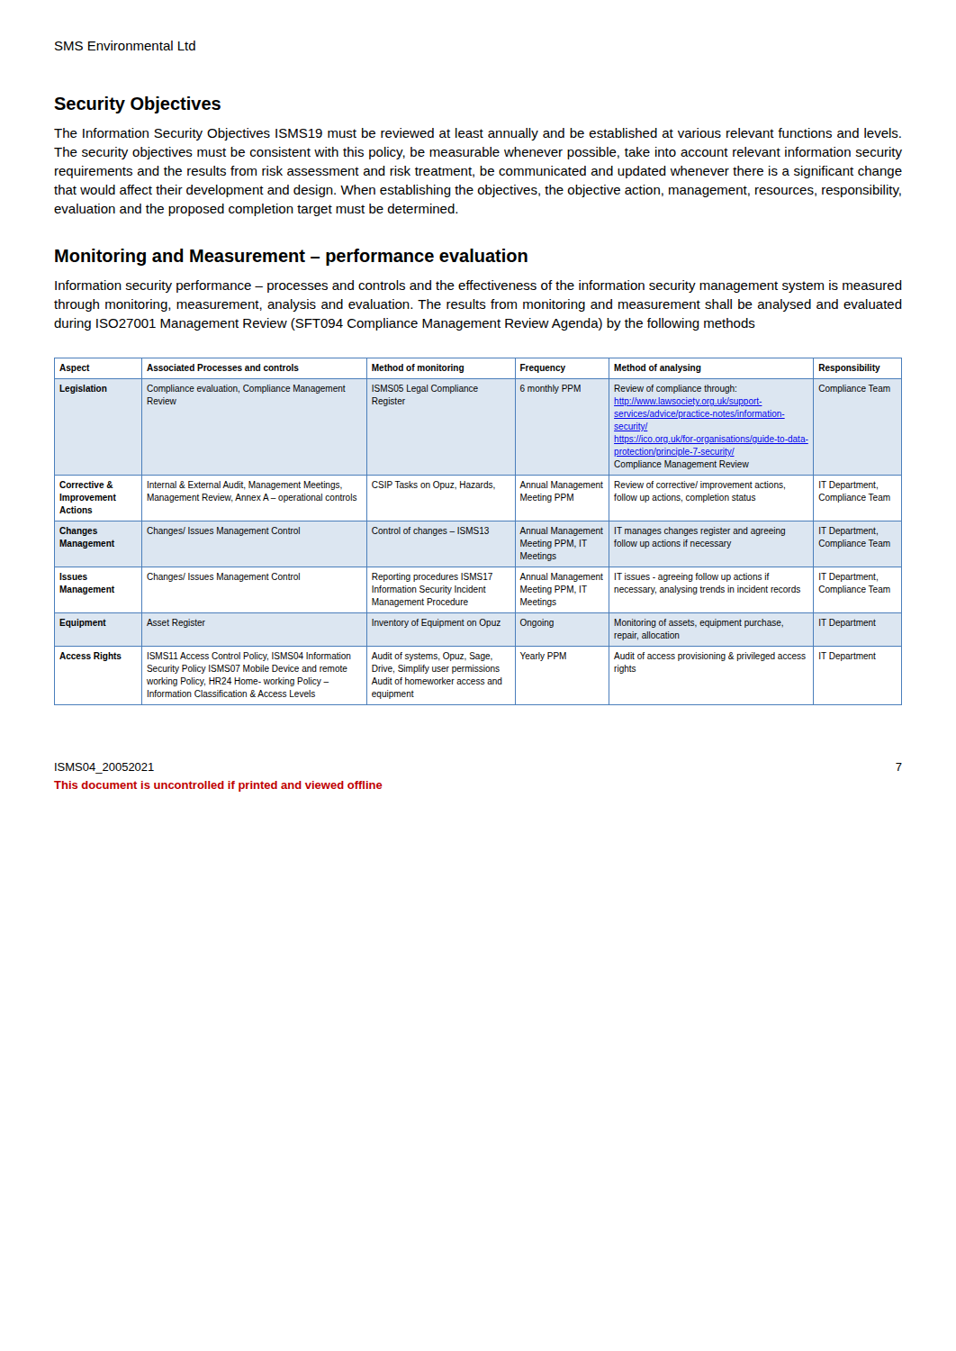SMS Environmental Ltd
Security Objectives
The Information Security Objectives ISMS19 must be reviewed at least annually and be established at various relevant functions and levels. The security objectives must be consistent with this policy, be measurable whenever possible, take into account relevant information security requirements and the results from risk assessment and risk treatment, be communicated and updated whenever there is a significant change that would affect their development and design. When establishing the objectives, the objective action, management, resources, responsibility, evaluation and the proposed completion target must be determined.
Monitoring and Measurement – performance evaluation
Information security performance – processes and controls and the effectiveness of the information security management system is measured through monitoring, measurement, analysis and evaluation. The results from monitoring and measurement shall be analysed and evaluated during ISO27001 Management Review (SFT094 Compliance Management Review Agenda) by the following methods
| Aspect | Associated Processes and controls | Method of monitoring | Frequency | Method of analysing | Responsibility |
| --- | --- | --- | --- | --- | --- |
| Legislation | Compliance evaluation, Compliance Management Review | ISMS05 Legal Compliance Register | 6 monthly PPM | Review of compliance through: http://www.lawsociety.org.uk/support-services/advice/practice-notes/information-security/ https://ico.org.uk/for-organisations/guide-to-data-protection/principle-7-security/ Compliance Management Review | Compliance Team |
| Corrective & Improvement Actions | Internal & External Audit, Management Meetings, Management Review, Annex A – operational controls | CSIP Tasks on Opuz, Hazards, | Annual Management Meeting PPM | Review of corrective/ improvement actions, follow up actions, completion status | IT Department, Compliance Team |
| Changes Management | Changes/ Issues Management Control | Control of changes – ISMS13 | Annual Management Meeting PPM, IT Meetings | IT manages changes register and agreeing follow up actions if necessary | IT Department, Compliance Team |
| Issues Management | Changes/ Issues Management Control | Reporting procedures ISMS17 Information Security Incident Management Procedure | Annual Management Meeting PPM, IT Meetings | IT issues - agreeing follow up actions if necessary, analysing trends in incident records | IT Department, Compliance Team |
| Equipment | Asset Register | Inventory of Equipment on Opuz | Ongoing | Monitoring of assets, equipment purchase, repair, allocation | IT Department |
| Access Rights | ISMS11 Access Control Policy, ISMS04 Information Security Policy ISMS07 Mobile Device and remote working Policy, HR24 Home- working Policy – Information Classification & Access Levels | Audit of systems, Opuz, Sage, Drive, Simplify user permissions Audit of homeworker access and equipment | Yearly PPM | Audit of access provisioning & privileged access rights | IT Department |
ISMS04_20052021 7 This document is uncontrolled if printed and viewed offline